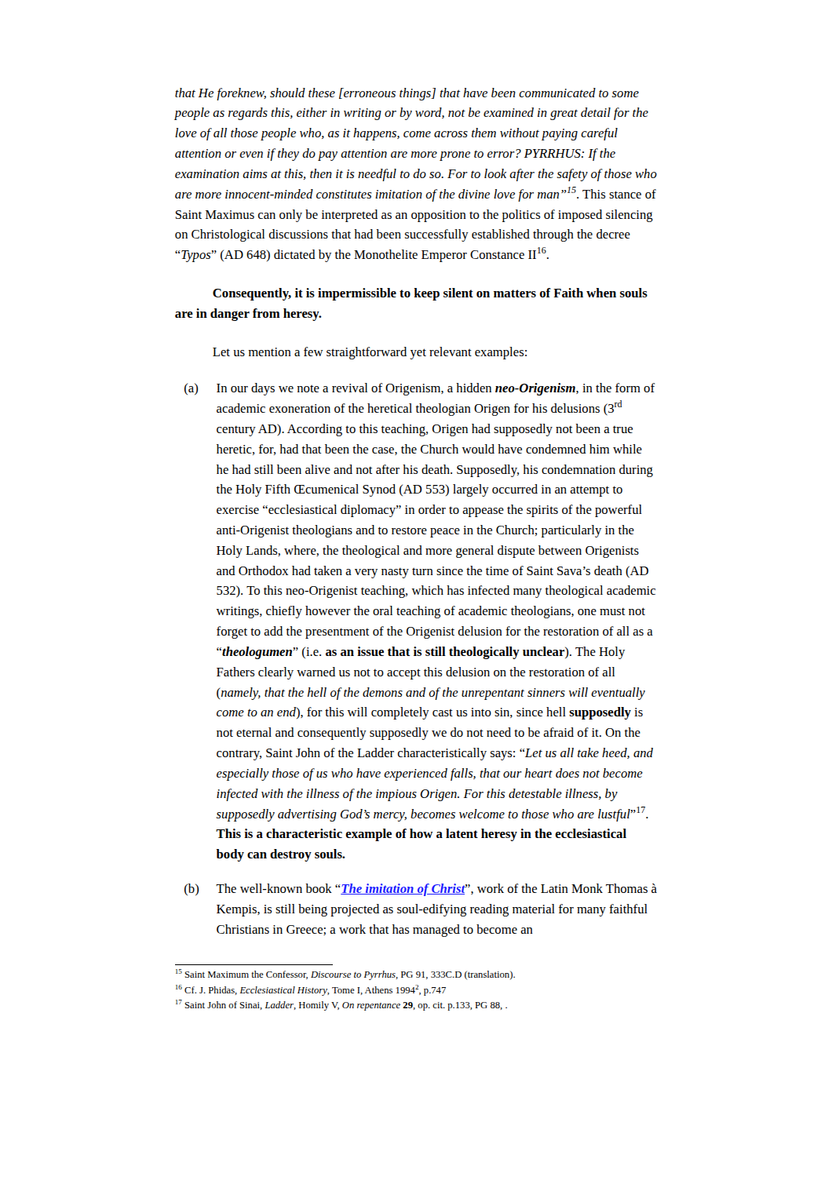that He foreknew, should these [erroneous things] that have been communicated to some people as regards this, either in writing or by word, not be examined in great detail for the love of all those people who, as it happens, come across them without paying careful attention or even if they do pay attention are more prone to error? PYRRHUS: If the examination aims at this, then it is needful to do so. For to look after the safety of those who are more innocent-minded constitutes imitation of the divine love for man”15. This stance of Saint Maximus can only be interpreted as an opposition to the politics of imposed silencing on Christological discussions that had been successfully established through the decree “Typos” (AD 648) dictated by the Monothelite Emperor Constance II16.
Consequently, it is impermissible to keep silent on matters of Faith when souls are in danger from heresy.
Let us mention a few straightforward yet relevant examples:
(a) In our days we note a revival of Origenism, a hidden neo-Origenism, in the form of academic exoneration of the heretical theologian Origen for his delusions (3rd century AD). According to this teaching, Origen had supposedly not been a true heretic, for, had that been the case, the Church would have condemned him while he had still been alive and not after his death. Supposedly, his condemnation during the Holy Fifth Œcumenical Synod (AD 553) largely occurred in an attempt to exercise “ecclesiastical diplomacy” in order to appease the spirits of the powerful anti-Origenist theologians and to restore peace in the Church; particularly in the Holy Lands, where, the theological and more general dispute between Origenists and Orthodox had taken a very nasty turn since the time of Saint Sava’s death (AD 532). To this neo-Origenist teaching, which has infected many theological academic writings, chiefly however the oral teaching of academic theologians, one must not forget to add the presentment of the Origenist delusion for the restoration of all as a “theologumen” (i.e. as an issue that is still theologically unclear). The Holy Fathers clearly warned us not to accept this delusion on the restoration of all (namely, that the hell of the demons and of the unrepentant sinners will eventually come to an end), for this will completely cast us into sin, since hell supposedly is not eternal and consequently supposedly we do not need to be afraid of it. On the contrary, Saint John of the Ladder characteristically says: “Let us all take heed, and especially those of us who have experienced falls, that our heart does not become infected with the illness of the impious Origen. For this detestable illness, by supposedly advertising God’s mercy, becomes welcome to those who are lustful”17. This is a characteristic example of how a latent heresy in the ecclesiastical body can destroy souls.
(b) The well-known book “The imitation of Christ”, work of the Latin Monk Thomas à Kempis, is still being projected as soul-edifying reading material for many faithful Christians in Greece; a work that has managed to become an
15 Saint Maximum the Confessor, Discourse to Pyrrhus, PG 91, 333C.D (translation).
16 Cf. J. Phidas, Ecclesiastical History, Tome I, Athens 19942, p.747
17 Saint John of Sinai, Ladder, Homily V, On repentance 29, op. cit. p.133, PG 88, .